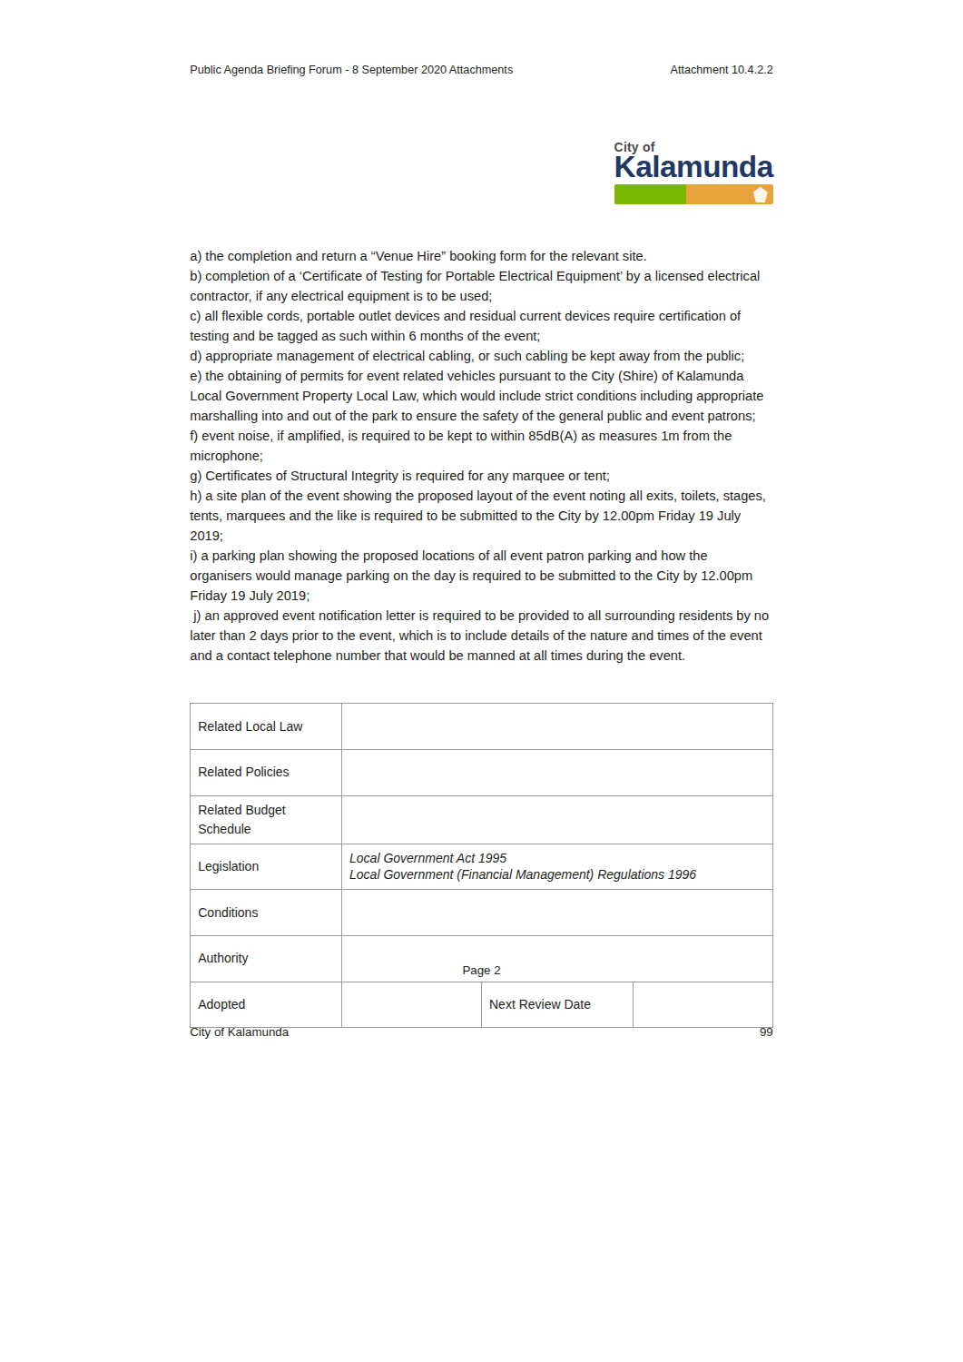Public Agenda Briefing Forum - 8 September 2020 Attachments
Attachment 10.4.2.2
City of Kalamunda
a) the completion and return a “Venue Hire” booking form for the relevant site.
b) completion of a ‘Certificate of Testing for Portable Electrical Equipment’ by a licensed electrical contractor, if any electrical equipment is to be used;
c) all flexible cords, portable outlet devices and residual current devices require certification of testing and be tagged as such within 6 months of the event;
d) appropriate management of electrical cabling, or such cabling be kept away from the public;
e) the obtaining of permits for event related vehicles pursuant to the City (Shire) of Kalamunda Local Government Property Local Law, which would include strict conditions including appropriate marshalling into and out of the park to ensure the safety of the general public and event patrons;
f) event noise, if amplified, is required to be kept to within 85dB(A) as measures 1m from the microphone;
g) Certificates of Structural Integrity is required for any marquee or tent;
h) a site plan of the event showing the proposed layout of the event noting all exits, toilets, stages, tents, marquees and the like is required to be submitted to the City by 12.00pm Friday 19 July 2019;
i) a parking plan showing the proposed locations of all event patron parking and how the organisers would manage parking on the day is required to be submitted to the City by 12.00pm Friday 19 July 2019;
j) an approved event notification letter is required to be provided to all surrounding residents by no later than 2 days prior to the event, which is to include details of the nature and times of the event and a contact telephone number that would be manned at all times during the event.
| Related Local Law | |
| Related Policies | |
| Related Budget Schedule | |
| Legislation | Local Government Act 1995 Local Government (Financial Management) Regulations 1996 |
| Conditions | |
| Authority | |
| Adopted | | Next Review Date | |
Page 2
City of Kalamunda
99